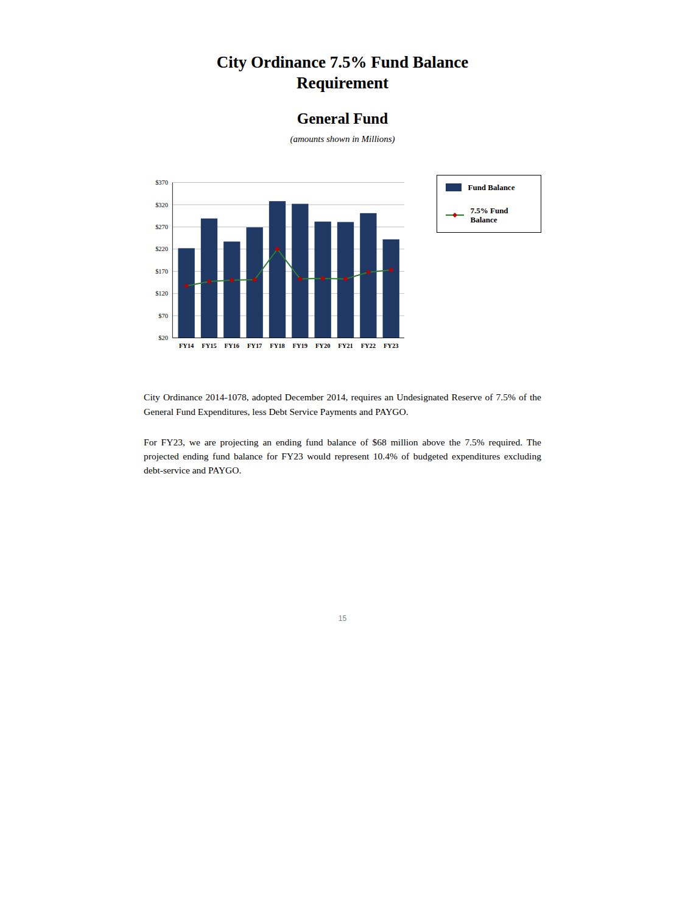City Ordinance 7.5% Fund Balance
Requirement
General Fund
(amounts shown in Millions)
Plot geometry (SVG user units): x axis: 52 .. 470 y axis: 20 .. 300 (value 370 -> y=20 ; value 20 -> y=300) scale: y = 300 - (value - 20) * (280/350) $370 $320 $270 $220 $170 $120 $70 $20 FY14 137 -> 206.4 FY15 147 -> 198.4 FY16 150 -> 196.0 FY17 151 -> 195.2 FY18 220 -> 140.0 FY19 153 -> 193.6 FY20 154 -> 192.8 FY21 153 -> 193.6 FY22 168 -> 181.6 FY23 173 -> 177.6 FY14 FY15 FY16 FY17 FY18 FY19 FY20 FY21 FY22 FY23
Fund Balance
7.5% Fund
Balance
City Ordinance 2014-1078, adopted December 2014, requires an Undesignated Reserve of 7.5% of the General Fund Expenditures, less Debt Service Payments and PAYGO.
For FY23, we are projecting an ending fund balance of $68 million above the 7.5% required. The projected ending fund balance for FY23 would represent 10.4% of budgeted expenditures excluding debt-service and PAYGO.
15